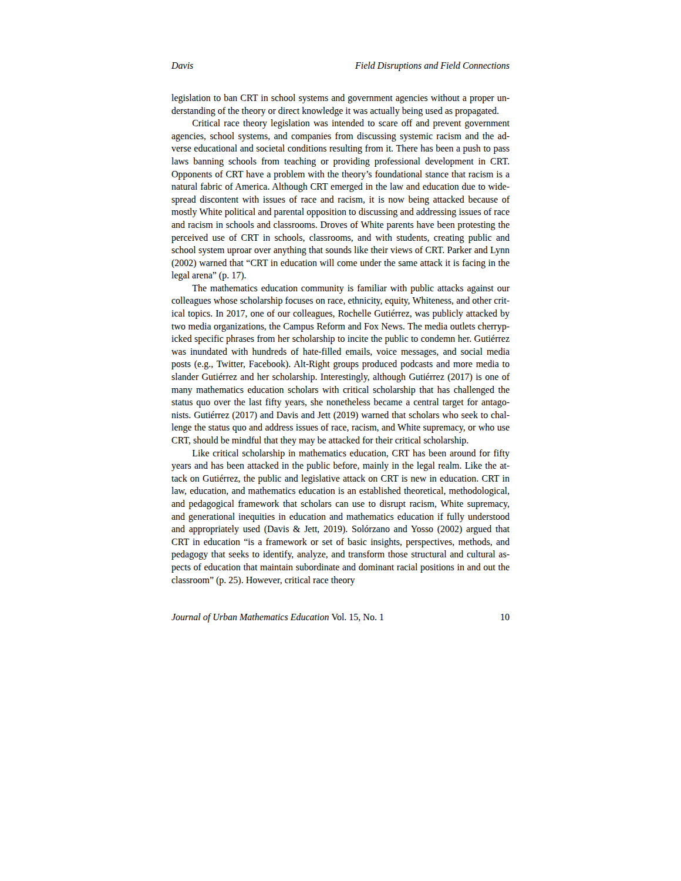Davis Field Disruptions and Field Connections
legislation to ban CRT in school systems and government agencies without a proper understanding of the theory or direct knowledge it was actually being used as propagated.
Critical race theory legislation was intended to scare off and prevent government agencies, school systems, and companies from discussing systemic racism and the adverse educational and societal conditions resulting from it. There has been a push to pass laws banning schools from teaching or providing professional development in CRT. Opponents of CRT have a problem with the theory’s foundational stance that racism is a natural fabric of America. Although CRT emerged in the law and education due to widespread discontent with issues of race and racism, it is now being attacked because of mostly White political and parental opposition to discussing and addressing issues of race and racism in schools and classrooms. Droves of White parents have been protesting the perceived use of CRT in schools, classrooms, and with students, creating public and school system uproar over anything that sounds like their views of CRT. Parker and Lynn (2002) warned that “CRT in education will come under the same attack it is facing in the legal arena” (p. 17).
The mathematics education community is familiar with public attacks against our colleagues whose scholarship focuses on race, ethnicity, equity, Whiteness, and other critical topics. In 2017, one of our colleagues, Rochelle Gutiérrez, was publicly attacked by two media organizations, the Campus Reform and Fox News. The media outlets cherrypicked specific phrases from her scholarship to incite the public to condemn her. Gutiérrez was inundated with hundreds of hate-filled emails, voice messages, and social media posts (e.g., Twitter, Facebook). Alt-Right groups produced podcasts and more media to slander Gutiérrez and her scholarship. Interestingly, although Gutiérrez (2017) is one of many mathematics education scholars with critical scholarship that has challenged the status quo over the last fifty years, she nonetheless became a central target for antagonists. Gutiérrez (2017) and Davis and Jett (2019) warned that scholars who seek to challenge the status quo and address issues of race, racism, and White supremacy, or who use CRT, should be mindful that they may be attacked for their critical scholarship.
Like critical scholarship in mathematics education, CRT has been around for fifty years and has been attacked in the public before, mainly in the legal realm. Like the attack on Gutiérrez, the public and legislative attack on CRT is new in education. CRT in law, education, and mathematics education is an established theoretical, methodological, and pedagogical framework that scholars can use to disrupt racism, White supremacy, and generational inequities in education and mathematics education if fully understood and appropriately used (Davis & Jett, 2019). Solórzano and Yosso (2002) argued that CRT in education “is a framework or set of basic insights, perspectives, methods, and pedagogy that seeks to identify, analyze, and transform those structural and cultural aspects of education that maintain subordinate and dominant racial positions in and out the classroom” (p. 25). However, critical race theory
Journal of Urban Mathematics Education Vol. 15, No. 1 10